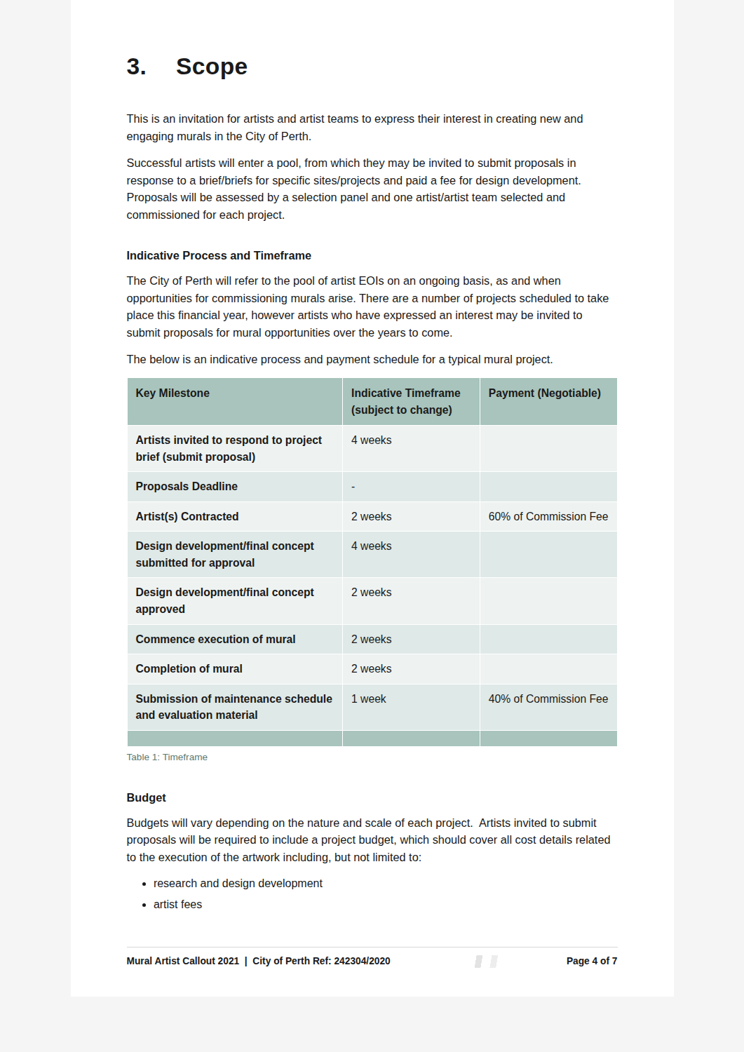3. Scope
This is an invitation for artists and artist teams to express their interest in creating new and engaging murals in the City of Perth.
Successful artists will enter a pool, from which they may be invited to submit proposals in response to a brief/briefs for specific sites/projects and paid a fee for design development. Proposals will be assessed by a selection panel and one artist/artist team selected and commissioned for each project.
Indicative Process and Timeframe
The City of Perth will refer to the pool of artist EOIs on an ongoing basis, as and when opportunities for commissioning murals arise. There are a number of projects scheduled to take place this financial year, however artists who have expressed an interest may be invited to submit proposals for mural opportunities over the years to come.
The below is an indicative process and payment schedule for a typical mural project.
| Key Milestone | Indicative Timeframe (subject to change) | Payment (Negotiable) |
| --- | --- | --- |
| Artists invited to respond to project brief (submit proposal) | 4 weeks | |
| Proposals Deadline | - | |
| Artist(s) Contracted | 2 weeks | 60% of Commission Fee |
| Design development/final concept submitted for approval | 4 weeks | |
| Design development/final concept approved | 2 weeks | |
| Commence execution of mural | 2 weeks | |
| Completion of mural | 2 weeks | |
| Submission of maintenance schedule and evaluation material | 1 week | 40% of Commission Fee |
Table 1: Timeframe
Budget
Budgets will vary depending on the nature and scale of each project. Artists invited to submit proposals will be required to include a project budget, which should cover all cost details related to the execution of the artwork including, but not limited to:
research and design development
artist fees
Mural Artist Callout 2021 | City of Perth Ref: 242304/2020
Page 4 of 7